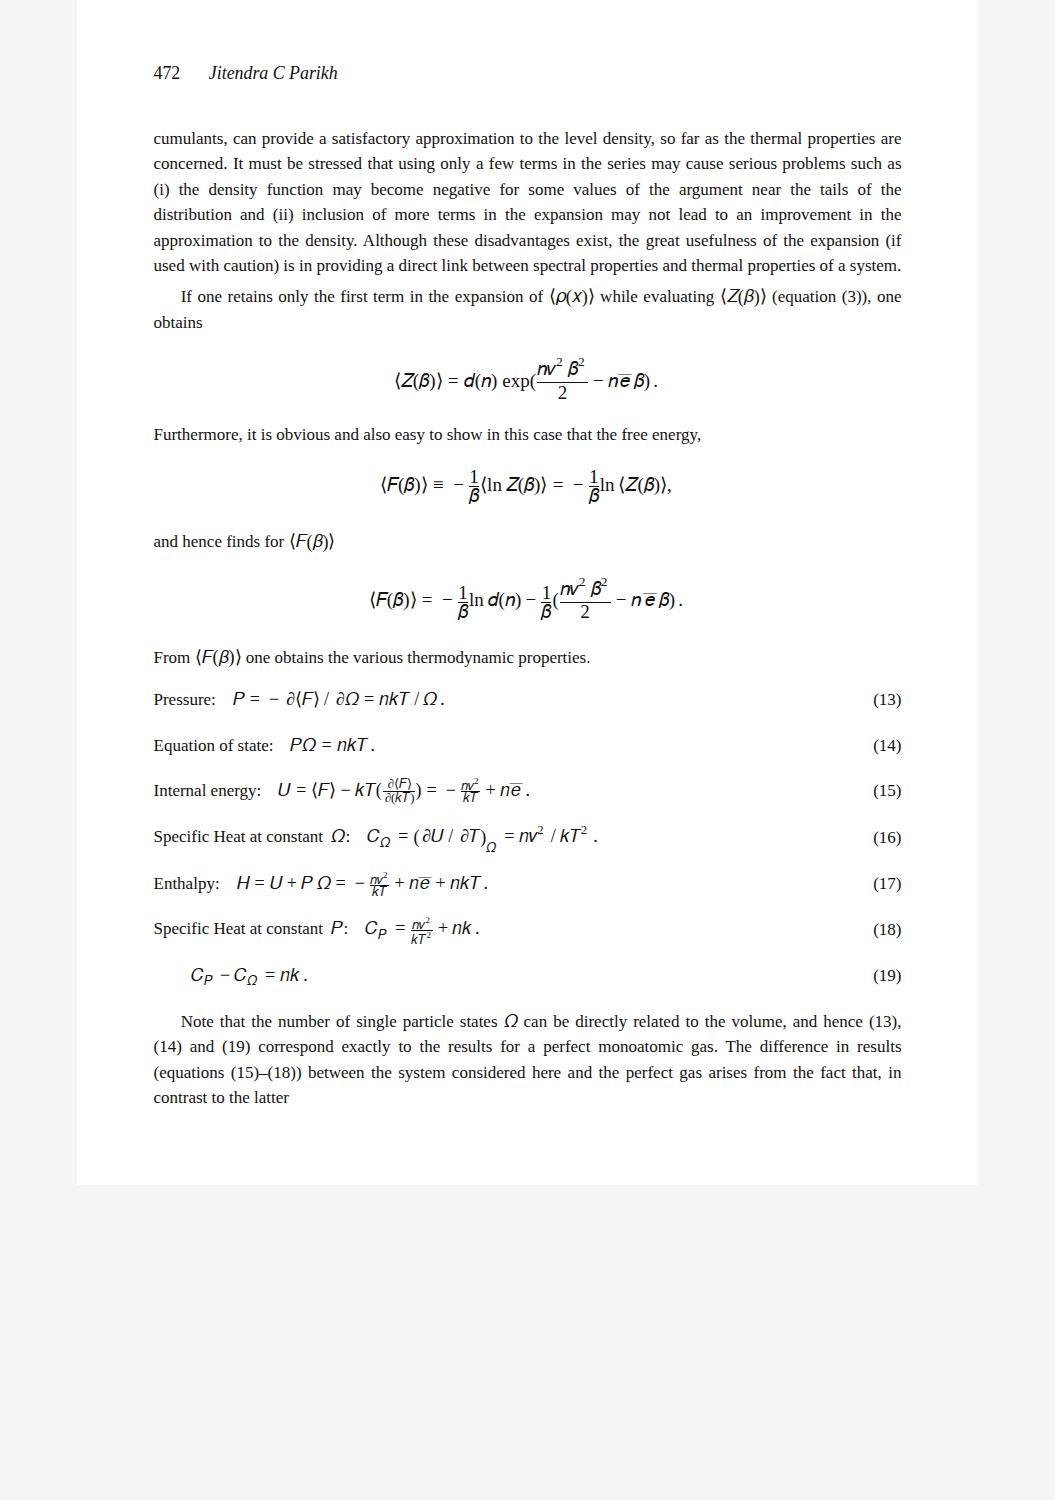472 Jitendra C Parikh
cumulants, can provide a satisfactory approximation to the level density, so far as the thermal properties are concerned. It must be stressed that using only a few terms in the series may cause serious problems such as (i) the density function may become negative for some values of the argument near the tails of the distribution and (ii) inclusion of more terms in the expansion may not lead to an improvement in the approximation to the density. Although these disadvantages exist, the great usefulness of the expansion (if used with caution) is in providing a direct link between spectral properties and thermal properties of a system.
If one retains only the first term in the expansion of ⟨ρ(x)⟩ while evaluating ⟨Z(β)⟩ (equation (3)), one obtains
⟨Z(β)⟩ = d(n) exp ( nv2β2 2 − ne―β ) .
Furthermore, it is obvious and also easy to show in this case that the free energy,
⟨F(β)⟩ ≡ − 1β ⟨lnZ(β)⟩ = − 1β ln ⟨Z(β)⟩ ,
and hence finds for ⟨F(β)⟩
⟨F(β)⟩ = − 1β lnd(n) − 1β ( nv2β2 2 − ne―β ) .
From ⟨F(β)⟩ one obtains the various thermodynamic properties.
Pressure: P=−∂ ⟨F⟩ /∂Ω = nkT/Ω .
(13)
Equation of state: PΩ=nkT.
(14)
Internal energy: U= ⟨F⟩ −kT ( ∂⟨F⟩ ∂(kT) ) = − nv2 kT + ne― .
(15)
Specific Heat at constant Ω: CΩ = (∂U/∂T) Ω = nv2 / kT2 .
(16)
Enthalpy: H=U+PΩ = − nv2 kT + ne― + nkT .
(17)
Specific Heat at constant P: CP = nv2 kT2 + nk .
(18)
CP − CΩ = nk .
(19)
Note that the number of single particle states Ω can be directly related to the volume, and hence (13), (14) and (19) correspond exactly to the results for a perfect monoatomic gas. The difference in results (equations (15)–(18)) between the system considered here and the perfect gas arises from the fact that, in contrast to the latter